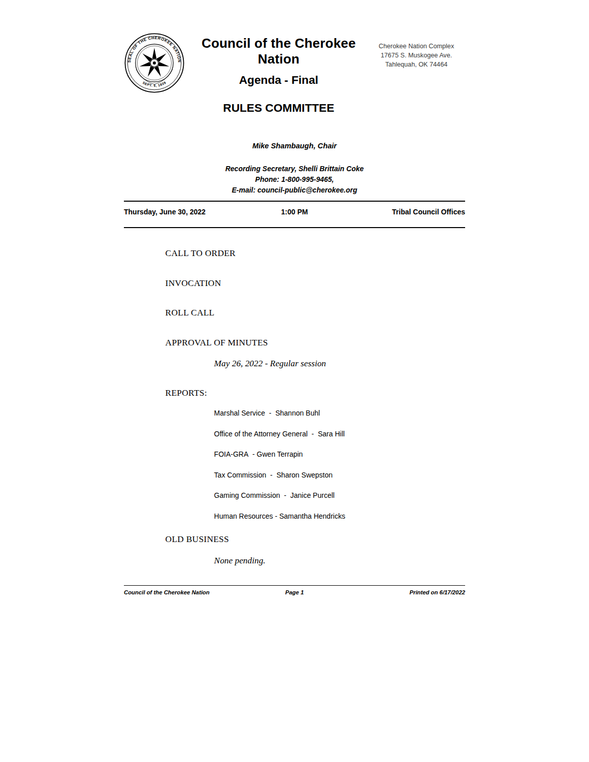SEAL OF THE CHEROKEE NATION SEPT. 6, 1839
Council of the Cherokee Nation
Agenda - Final
RULES COMMITTEE
Cherokee Nation Complex
17675 S. Muskogee Ave.
Tahlequah, OK 74464
Mike Shambaugh, Chair
Recording Secretary, Shelli Brittain Coke
Phone: 1-800-995-9465,
E-mail: council-public@cherokee.org
Thursday, June 30, 2022
1:00 PM
Tribal Council Offices
CALL TO ORDER
INVOCATION
ROLL CALL
APPROVAL OF MINUTES
May 26, 2022 - Regular session
REPORTS:
Marshal Service - Shannon Buhl
Office of the Attorney General - Sara Hill
FOIA-GRA - Gwen Terrapin
Tax Commission - Sharon Swepston
Gaming Commission - Janice Purcell
Human Resources - Samantha Hendricks
OLD BUSINESS
None pending.
Council of the Cherokee Nation
Page 1
Printed on 6/17/2022